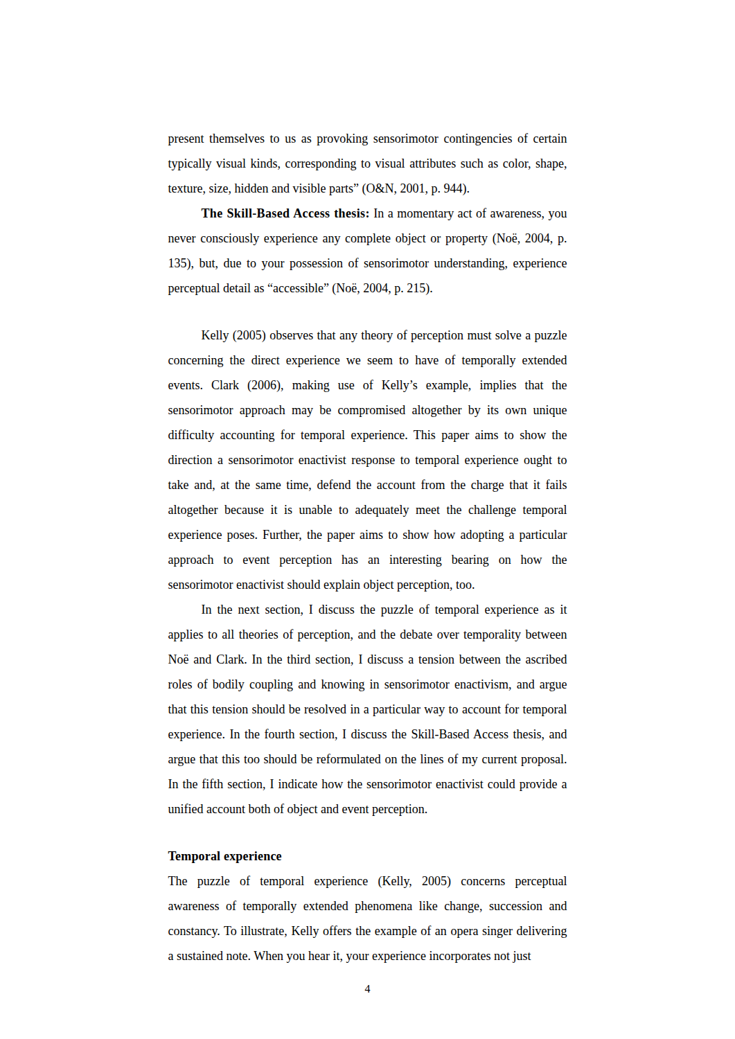present themselves to us as provoking sensorimotor contingencies of certain typically visual kinds, corresponding to visual attributes such as color, shape, texture, size, hidden and visible parts” (O&N, 2001, p. 944).
The Skill-Based Access thesis: In a momentary act of awareness, you never consciously experience any complete object or property (Noë, 2004, p. 135), but, due to your possession of sensorimotor understanding, experience perceptual detail as “accessible” (Noë, 2004, p. 215).
Kelly (2005) observes that any theory of perception must solve a puzzle concerning the direct experience we seem to have of temporally extended events. Clark (2006), making use of Kelly’s example, implies that the sensorimotor approach may be compromised altogether by its own unique difficulty accounting for temporal experience. This paper aims to show the direction a sensorimotor enactivist response to temporal experience ought to take and, at the same time, defend the account from the charge that it fails altogether because it is unable to adequately meet the challenge temporal experience poses. Further, the paper aims to show how adopting a particular approach to event perception has an interesting bearing on how the sensorimotor enactivist should explain object perception, too.
In the next section, I discuss the puzzle of temporal experience as it applies to all theories of perception, and the debate over temporality between Noë and Clark. In the third section, I discuss a tension between the ascribed roles of bodily coupling and knowing in sensorimotor enactivism, and argue that this tension should be resolved in a particular way to account for temporal experience. In the fourth section, I discuss the Skill-Based Access thesis, and argue that this too should be reformulated on the lines of my current proposal. In the fifth section, I indicate how the sensorimotor enactivist could provide a unified account both of object and event perception.
Temporal experience
The puzzle of temporal experience (Kelly, 2005) concerns perceptual awareness of temporally extended phenomena like change, succession and constancy. To illustrate, Kelly offers the example of an opera singer delivering a sustained note. When you hear it, your experience incorporates not just
4